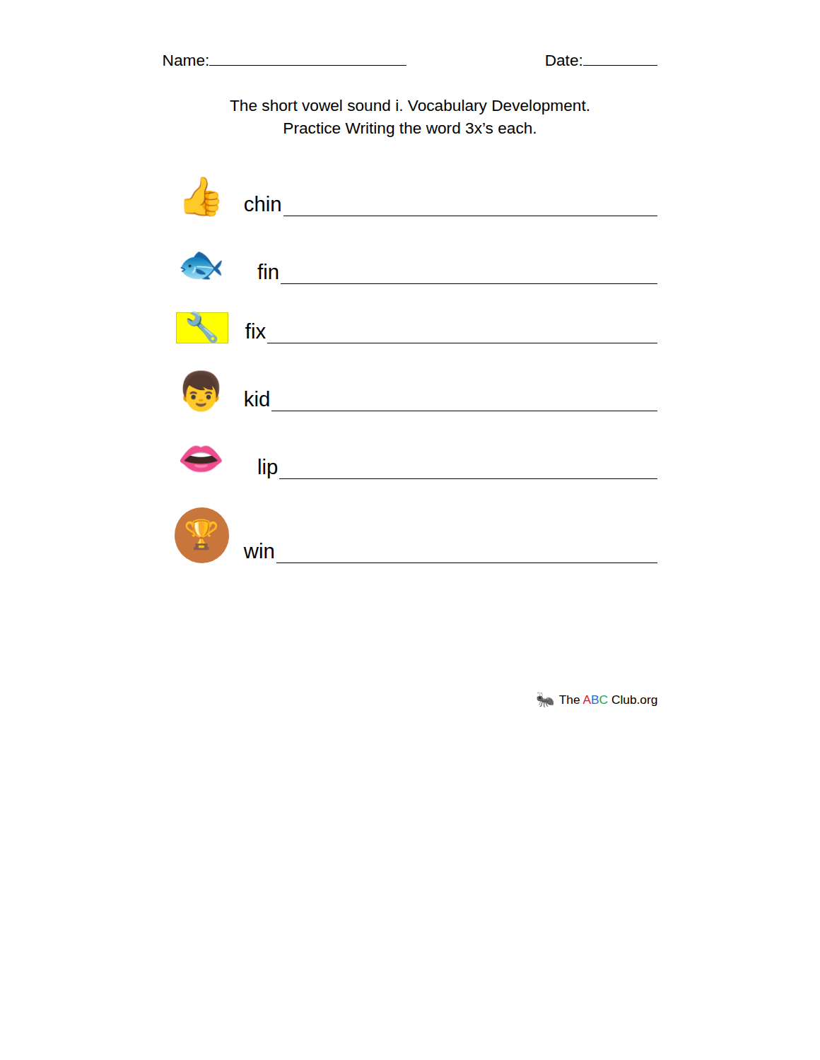Name: Date:
The short vowel sound i. Vocabulary Development.
Practice Writing the word 3x’s each.
👍
chin
🐟
fin
🔧
fix
👦
kid
👄
lip
🏆
win
🐜 The ABC Club.org